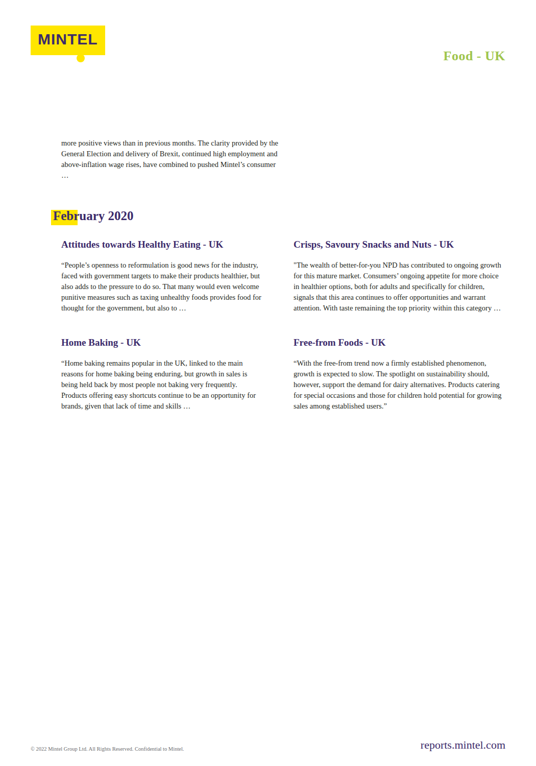MINTEL
Food - UK
more positive views than in previous months. The clarity provided by the General Election and delivery of Brexit, continued high employment and above-inflation wage rises, have combined to pushed Mintel’s consumer …
February 2020
Attitudes towards Healthy Eating - UK
“People’s openness to reformulation is good news for the industry, faced with government targets to make their products healthier, but also adds to the pressure to do so. That many would even welcome punitive measures such as taxing unhealthy foods provides food for thought for the government, but also to …
Crisps, Savoury Snacks and Nuts - UK
"The wealth of better-for-you NPD has contributed to ongoing growth for this mature market. Consumers’ ongoing appetite for more choice in healthier options, both for adults and specifically for children, signals that this area continues to offer opportunities and warrant attention. With taste remaining the top priority within this category …
Home Baking - UK
“Home baking remains popular in the UK, linked to the main reasons for home baking being enduring, but growth in sales is being held back by most people not baking very frequently. Products offering easy shortcuts continue to be an opportunity for brands, given that lack of time and skills …
Free-from Foods - UK
“With the free-from trend now a firmly established phenomenon, growth is expected to slow. The spotlight on sustainability should, however, support the demand for dairy alternatives. Products catering for special occasions and those for children hold potential for growing sales among established users.”
© 2022 Mintel Group Ltd. All Rights Reserved. Confidential to Mintel.
reports.mintel.com